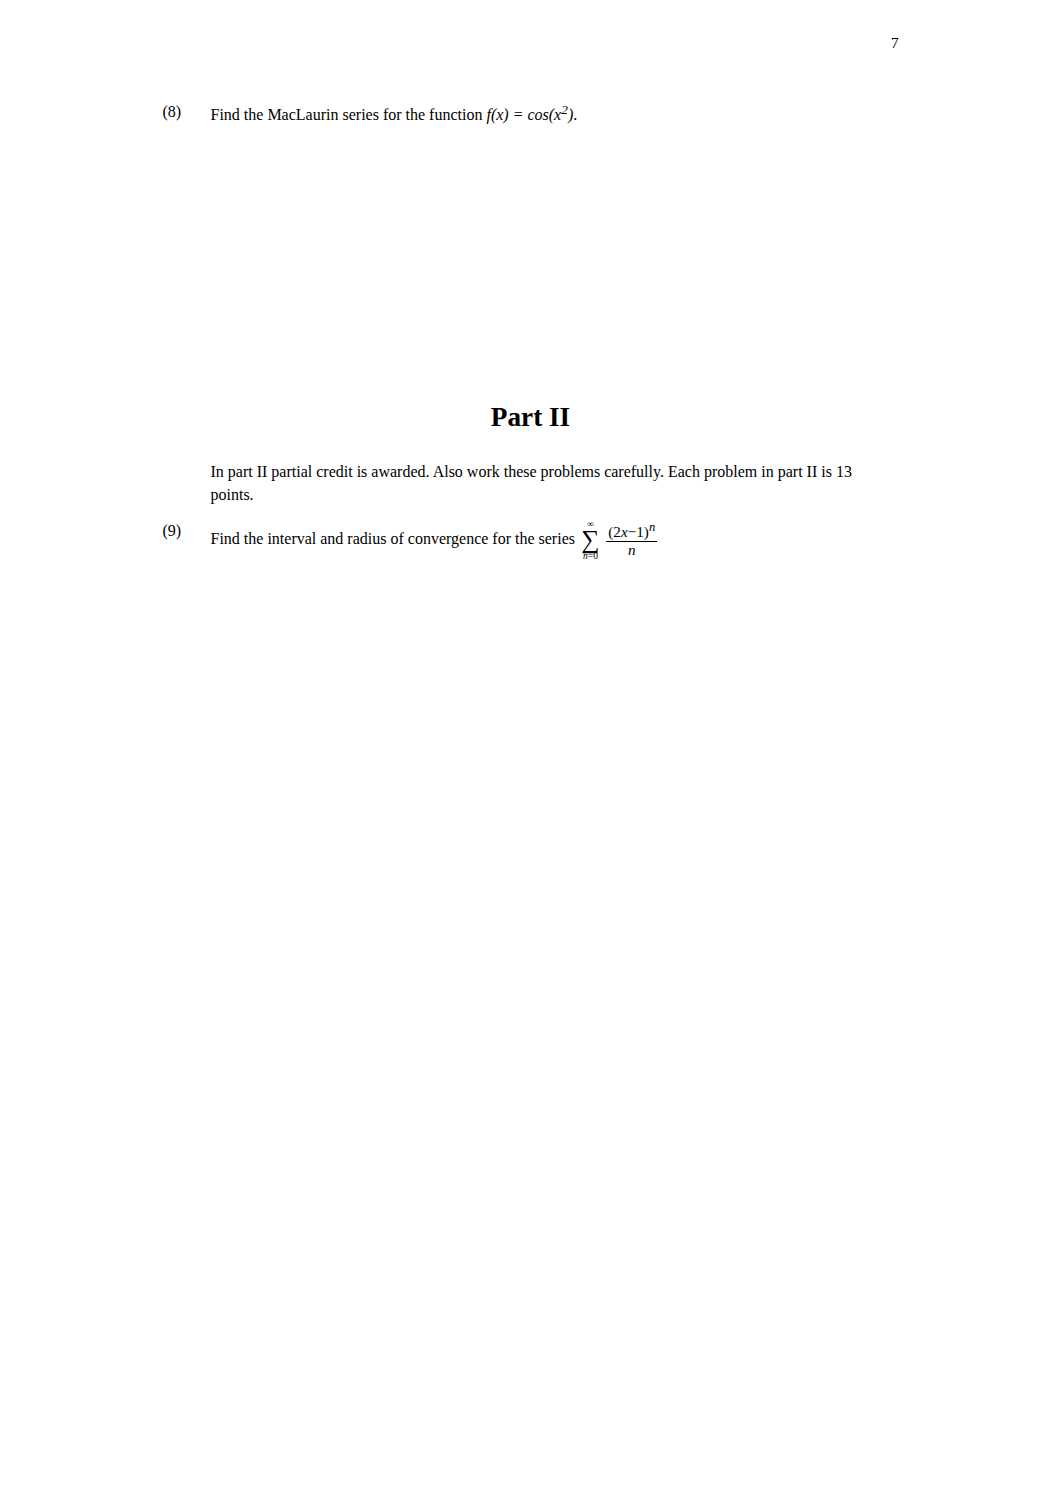7
(8) Find the MacLaurin series for the function f(x) = cos(x2).
Part II
In part II partial credit is awarded. Also work these problems carefully. Each problem in part II is 13 points.
(9) Find the interval and radius of convergence for the series ∞∑n=0 (2x−1)n n